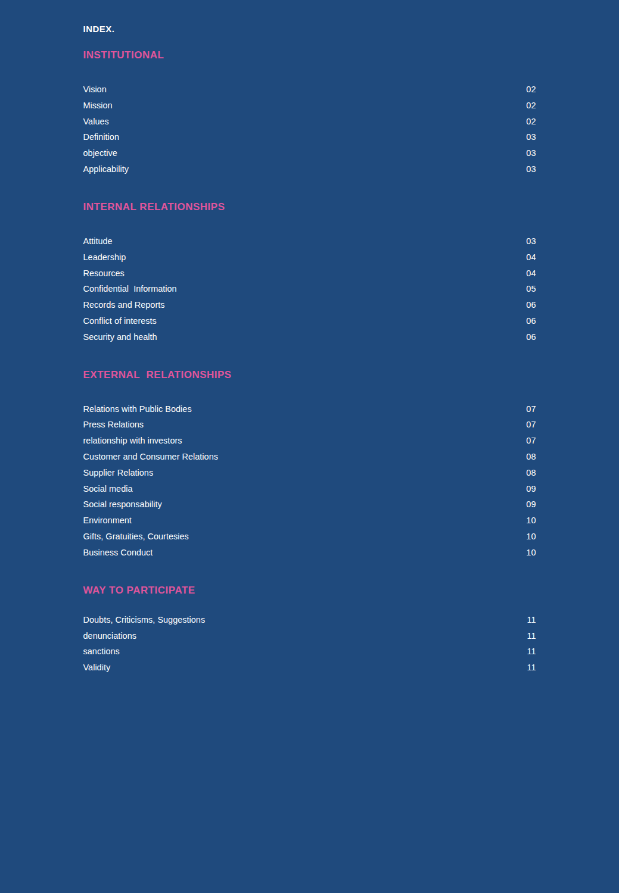INDEX.
INSTITUTIONAL
Vision 02
Mission 02
Values 02
Definition 03
objective 03
Applicability 03
INTERNAL RELATIONSHIPS
Attitude 03
Leadership 04
Resources 04
Confidential Information 05
Records and Reports 06
Conflict of interests 06
Security and health 06
EXTERNAL RELATIONSHIPS
Relations with Public Bodies 07
Press Relations 07
relationship with investors 07
Customer and Consumer Relations 08
Supplier Relations 08
Social media 09
Social responsability 09
Environment 10
Gifts, Gratuities, Courtesies 10
Business Conduct 10
WAY TO PARTICIPATE
Doubts, Criticisms, Suggestions 11
denunciations 11
sanctions 11
Validity 11